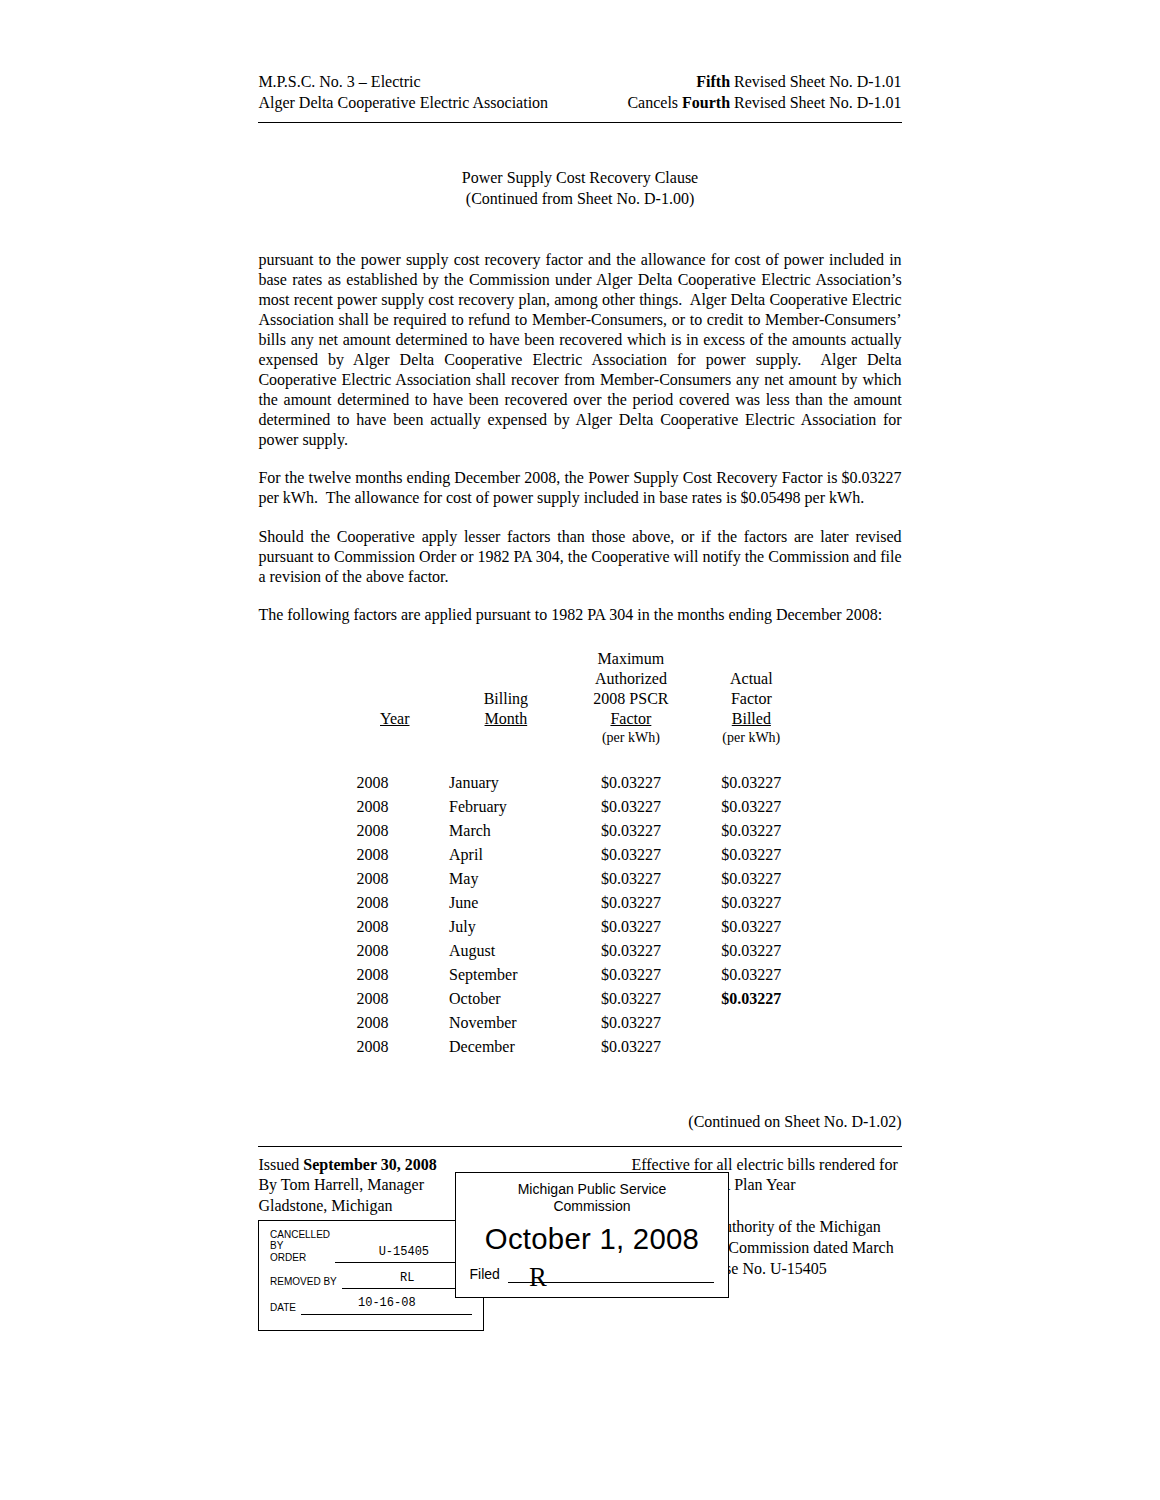M.P.S.C. No. 3 – Electric
Alger Delta Cooperative Electric Association
Fifth Revised Sheet No. D-1.01
Cancels Fourth Revised Sheet No. D-1.01
Power Supply Cost Recovery Clause
(Continued from Sheet No. D-1.00)
pursuant to the power supply cost recovery factor and the allowance for cost of power included in base rates as established by the Commission under Alger Delta Cooperative Electric Association’s most recent power supply cost recovery plan, among other things. Alger Delta Cooperative Electric Association shall be required to refund to Member-Consumers, or to credit to Member-Consumers’ bills any net amount determined to have been recovered which is in excess of the amounts actually expensed by Alger Delta Cooperative Electric Association for power supply. Alger Delta Cooperative Electric Association shall recover from Member-Consumers any net amount by which the amount determined to have been recovered over the period covered was less than the amount determined to have been actually expensed by Alger Delta Cooperative Electric Association for power supply.
For the twelve months ending December 2008, the Power Supply Cost Recovery Factor is $0.03227 per kWh. The allowance for cost of power supply included in base rates is $0.05498 per kWh.
Should the Cooperative apply lesser factors than those above, or if the factors are later revised pursuant to Commission Order or 1982 PA 304, the Cooperative will notify the Commission and file a revision of the above factor.
The following factors are applied pursuant to 1982 PA 304 in the months ending December 2008:
| | | Maximum | |
| --- | --- | --- | --- |
| | | Authorized | Actual |
| | Billing | 2008 PSCR | Factor |
| Year | Month | Factor | Billed |
| | | (per kWh) | (per kWh) |
| 2008 | January | $0.03227 | $0.03227 |
| 2008 | February | $0.03227 | $0.03227 |
| 2008 | March | $0.03227 | $0.03227 |
| 2008 | April | $0.03227 | $0.03227 |
| 2008 | May | $0.03227 | $0.03227 |
| 2008 | June | $0.03227 | $0.03227 |
| 2008 | July | $0.03227 | $0.03227 |
| 2008 | August | $0.03227 | $0.03227 |
| 2008 | September | $0.03227 | $0.03227 |
| 2008 | October | $0.03227 | $0.03227 |
| 2008 | November | $0.03227 | |
| 2008 | December | $0.03227 | |
(Continued on Sheet No. D-1.02)
Issued September 30, 2008
By Tom Harrell, Manager
Gladstone, Michigan
CANCELLED
BY
ORDER
U-15405
REMOVED BY
RL
DATE
10-16-08
Michigan Public Service
Commission
October 1, 2008
Filed R
Effective for all electric bills rendered for the 2008 PSCR Plan Year
Issued under authority of the Michigan Public Service Commission dated March 11, 2008 in Case No. U-15405